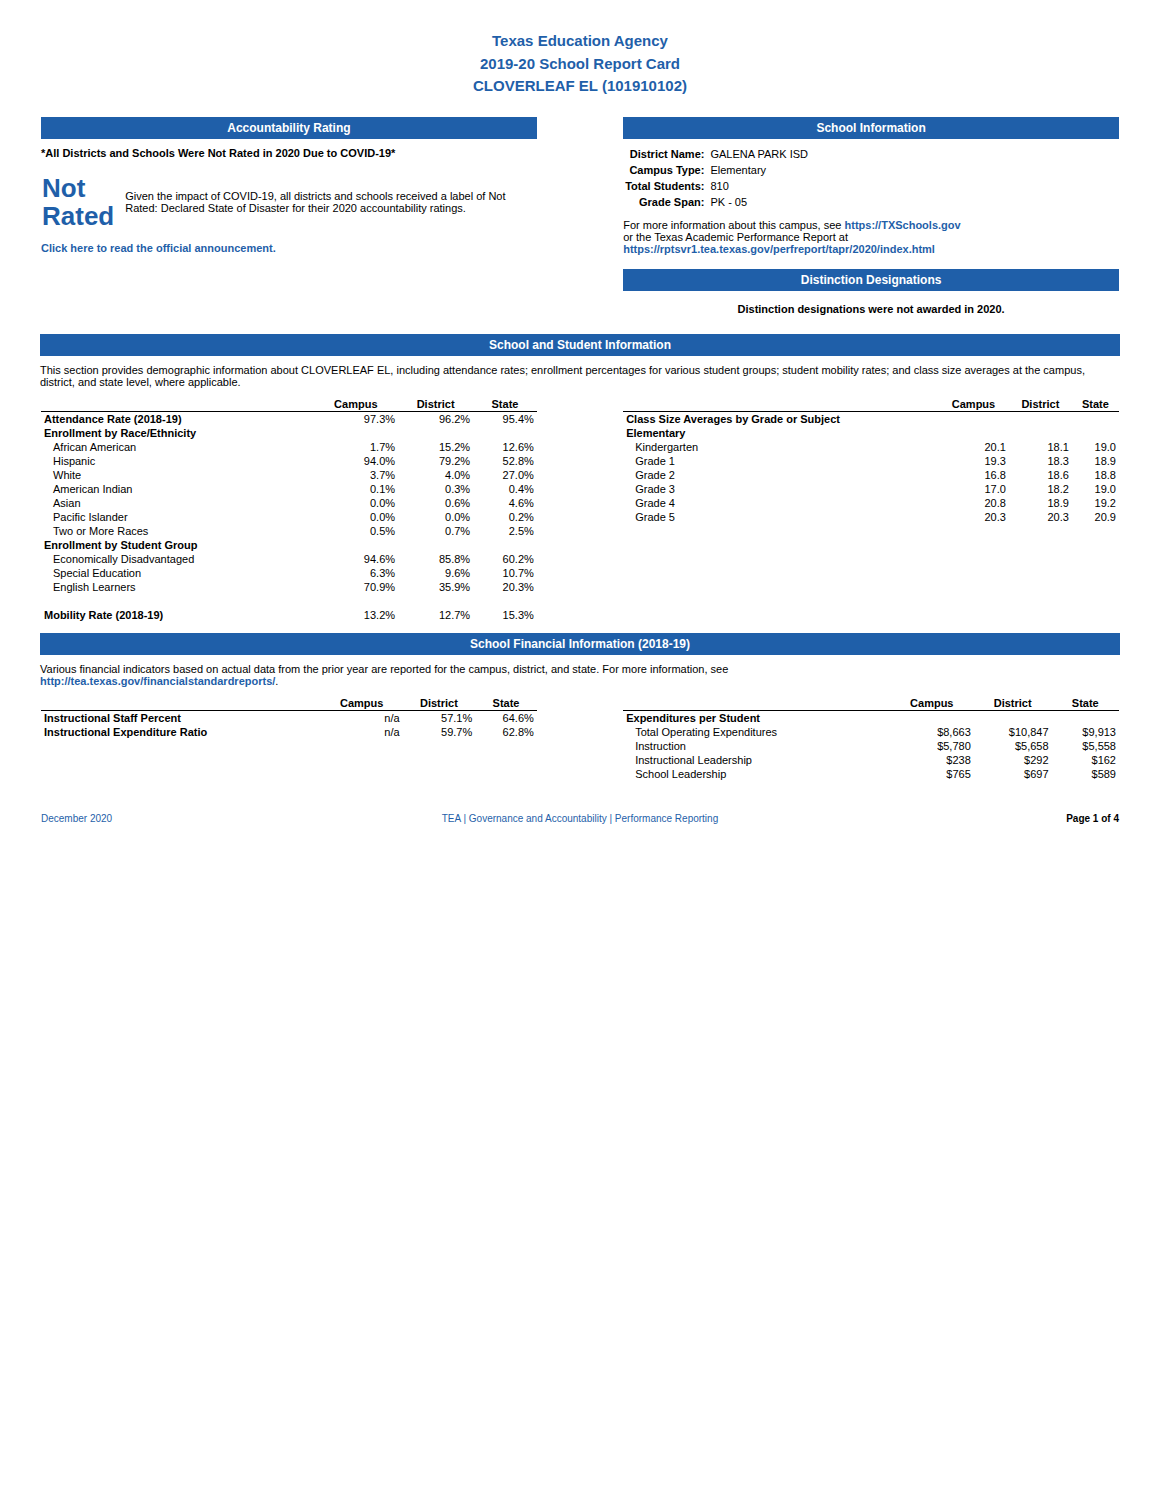Texas Education Agency
2019-20 School Report Card
CLOVERLEAF EL (101910102)
| Accountability Rating *All Districts and Schools Were Not Rated in 2020 Due to COVID-19* / Not Rated / Given the impact of COVID-19, all districts and schools received a label of Not Rated: Declared State of Disaster for their 2020 accountability ratings. / Click here to read the official announcement. | | School Information / District Name: / GALENA PARK ISD / / Campus Type: / Elementary / / Total Students: / 810 / / Grade Span: / PK - 05 / For more information about this campus, see https://TXSchools.gov or the Texas Academic Performance Report at https://rptsvr1.tea.texas.gov/perfreport/tapr/2020/index.html Distinction Designations Distinction designations were not awarded in 2020. |
School and Student Information
This section provides demographic information about CLOVERLEAF EL, including attendance rates; enrollment percentages for various student groups; student mobility rates; and class size averages at the campus, district, and state level, where applicable.
| / / Campus / District / State / / --- / --- / --- / --- / / Attendance Rate (2018-19) / 97.3% / 96.2% / 95.4% / / Enrollment by Race/Ethnicity / / / / / African American / 1.7% / 15.2% / 12.6% / / Hispanic / 94.0% / 79.2% / 52.8% / / White / 3.7% / 4.0% / 27.0% / / American Indian / 0.1% / 0.3% / 0.4% / / Asian / 0.0% / 0.6% / 4.6% / / Pacific Islander / 0.0% / 0.0% / 0.2% / / Two or More Races / 0.5% / 0.7% / 2.5% / / Enrollment by Student Group / / / / / Economically Disadvantaged / 94.6% / 85.8% / 60.2% / / Special Education / 6.3% / 9.6% / 10.7% / / English Learners / 70.9% / 35.9% / 20.3% / / Mobility Rate (2018-19) / 13.2% / 12.7% / 15.3% / | | / / Campus / District / State / / --- / --- / --- / --- / / Class Size Averages by Grade or Subject / / / / / Elementary / / / / / Kindergarten / 20.1 / 18.1 / 19.0 / / Grade 1 / 19.3 / 18.3 / 18.9 / / Grade 2 / 16.8 / 18.6 / 18.8 / / Grade 3 / 17.0 / 18.2 / 19.0 / / Grade 4 / 20.8 / 18.9 / 19.2 / / Grade 5 / 20.3 / 20.3 / 20.9 / |
School Financial Information (2018-19)
Various financial indicators based on actual data from the prior year are reported for the campus, district, and state. For more information, see
http://tea.texas.gov/financialstandardreports/.
| / / Campus / District / State / / --- / --- / --- / --- / / Instructional Staff Percent / n/a / 57.1% / 64.6% / / Instructional Expenditure Ratio / n/a / 59.7% / 62.8% / | | / / Campus / District / State / / --- / --- / --- / --- / / Expenditures per Student / / / / / Total Operating Expenditures / $8,663 / $10,847 / $9,913 / / Instruction / $5,780 / $5,658 / $5,558 / / Instructional Leadership / $238 / $292 / $162 / / School Leadership / $765 / $697 / $589 / |
| December 2020 | TEA / Governance and Accountability / Performance Reporting | Page 1 of 4 |